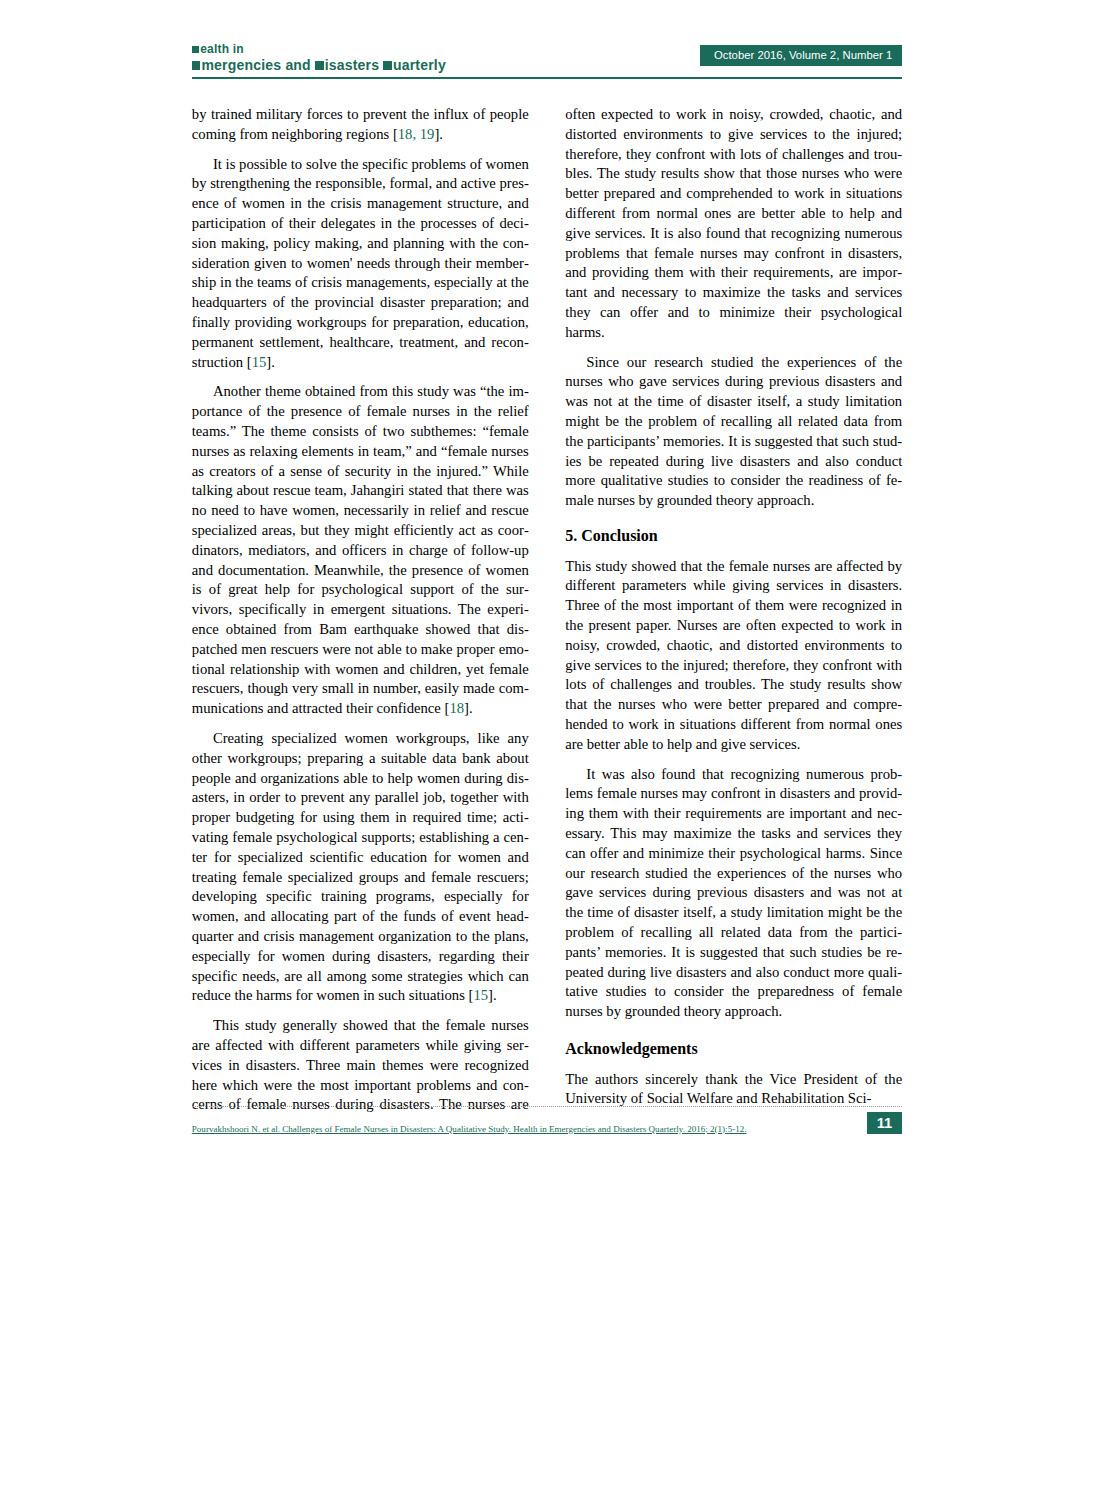ealth in mergencies and isasters uarterly
October 2016, Volume 2, Number 1
by trained military forces to prevent the influx of people coming from neighboring regions [18, 19].
It is possible to solve the specific problems of women by strengthening the responsible, formal, and active presence of women in the crisis management structure, and participation of their delegates in the processes of decision making, policy making, and planning with the consideration given to women' needs through their membership in the teams of crisis managements, especially at the headquarters of the provincial disaster preparation; and finally providing workgroups for preparation, education, permanent settlement, healthcare, treatment, and reconstruction [15].
Another theme obtained from this study was “the importance of the presence of female nurses in the relief teams.” The theme consists of two subthemes: “female nurses as relaxing elements in team,” and “female nurses as creators of a sense of security in the injured.” While talking about rescue team, Jahangiri stated that there was no need to have women, necessarily in relief and rescue specialized areas, but they might efficiently act as coordinators, mediators, and officers in charge of follow-up and documentation. Meanwhile, the presence of women is of great help for psychological support of the survivors, specifically in emergent situations. The experience obtained from Bam earthquake showed that dispatched men rescuers were not able to make proper emotional relationship with women and children, yet female rescuers, though very small in number, easily made communications and attracted their confidence [18].
Creating specialized women workgroups, like any other workgroups; preparing a suitable data bank about people and organizations able to help women during disasters, in order to prevent any parallel job, together with proper budgeting for using them in required time; activating female psychological supports; establishing a center for specialized scientific education for women and treating female specialized groups and female rescuers; developing specific training programs, especially for women, and allocating part of the funds of event headquarter and crisis management organization to the plans, especially for women during disasters, regarding their specific needs, are all among some strategies which can reduce the harms for women in such situations [15].
This study generally showed that the female nurses are affected with different parameters while giving services in disasters. Three main themes were recognized here which were the most important problems and concerns of female nurses during disasters. The nurses are often expected to work in noisy, crowded, chaotic, and distorted environments to give services to the injured; therefore, they confront with lots of challenges and troubles. The study results show that those nurses who were better prepared and comprehended to work in situations different from normal ones are better able to help and give services. It is also found that recognizing numerous problems that female nurses may confront in disasters, and providing them with their requirements, are important and necessary to maximize the tasks and services they can offer and to minimize their psychological harms.
Since our research studied the experiences of the nurses who gave services during previous disasters and was not at the time of disaster itself, a study limitation might be the problem of recalling all related data from the participants’ memories. It is suggested that such studies be repeated during live disasters and also conduct more qualitative studies to consider the readiness of female nurses by grounded theory approach.
5. Conclusion
This study showed that the female nurses are affected by different parameters while giving services in disasters. Three of the most important of them were recognized in the present paper. Nurses are often expected to work in noisy, crowded, chaotic, and distorted environments to give services to the injured; therefore, they confront with lots of challenges and troubles. The study results show that the nurses who were better prepared and comprehended to work in situations different from normal ones are better able to help and give services.
It was also found that recognizing numerous problems female nurses may confront in disasters and providing them with their requirements are important and necessary. This may maximize the tasks and services they can offer and minimize their psychological harms. Since our research studied the experiences of the nurses who gave services during previous disasters and was not at the time of disaster itself, a study limitation might be the problem of recalling all related data from the participants’ memories. It is suggested that such studies be repeated during live disasters and also conduct more qualitative studies to consider the preparedness of female nurses by grounded theory approach.
Acknowledgements
The authors sincerely thank the Vice President of the University of Social Welfare and Rehabilitation Sci-
Pourvakhshoori N. et al. Challenges of Female Nurses in Disasters: A Qualitative Study. Health in Emergencies and Disasters Quarterly. 2016; 2(1):5-12.
11